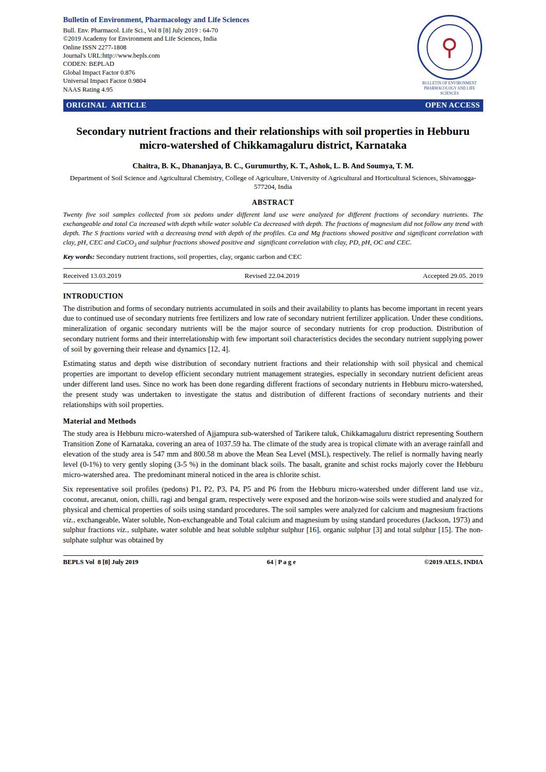Bulletin of Environment, Pharmacology and Life Sciences
Bull. Env. Pharmacol. Life Sci., Vol 8 [8] July 2019 : 64-70
©2019 Academy for Environment and Life Sciences, India
Online ISSN 2277-1808
Journal's URL:http://www.bepls.com
CODEN: BEPLAD
Global Impact Factor 0.876
Universal Impact Factor 0.9804
NAAS Rating 4.95
⚲
Bulletin of Environment Pharmacology and Life Sciences
ORIGINAL ARTICLE OPEN ACCESS
Secondary nutrient fractions and their relationships with soil properties in Hebburu micro-watershed of Chikkamagaluru district, Karnataka
Chaitra, B. K., Dhananjaya, B. C., Gurumurthy, K. T., Ashok, L. B. And Soumya, T. M.
Department of Soil Science and Agricultural Chemistry, College of Agriculture, University of Agricultural and Horticultural Sciences, Shivamogga- 577204, India
ABSTRACT
Twenty five soil samples collected from six pedons under different land use were analyzed for different fractions of secondary nutrients. The exchangeable and total Ca increased with depth while water soluble Ca decreased with depth. The fractions of magnesium did not follow any trend with depth. The S fractions varied with a decreasing trend with depth of the profiles. Ca and Mg fractions showed positive and significant correlation with clay, pH, CEC and CaCO3 and sulphur fractions showed positive and significant correlation with clay, PD, pH, OC and CEC.
Key words: Secondary nutrient fractions, soil properties, clay, organic carbon and CEC
Received 13.03.2019 Revised 22.04.2019 Accepted 29.05. 2019
INTRODUCTION
The distribution and forms of secondary nutrients accumulated in soils and their availability to plants has become important in recent years due to continued use of secondary nutrients free fertilizers and low rate of secondary nutrient fertilizer application. Under these conditions, mineralization of organic secondary nutrients will be the major source of secondary nutrients for crop production. Distribution of secondary nutrient forms and their interrelationship with few important soil characteristics decides the secondary nutrient supplying power of soil by governing their release and dynamics [12, 4].
Estimating status and depth wise distribution of secondary nutrient fractions and their relationship with soil physical and chemical properties are important to develop efficient secondary nutrient management strategies, especially in secondary nutrient deficient areas under different land uses. Since no work has been done regarding different fractions of secondary nutrients in Hebburu micro-watershed, the present study was undertaken to investigate the status and distribution of different fractions of secondary nutrients and their relationships with soil properties.
Material and Methods
The study area is Hebburu micro-watershed of Ajjampura sub-watershed of Tarikere taluk, Chikkamagaluru district representing Southern Transition Zone of Karnataka, covering an area of 1037.59 ha. The climate of the study area is tropical climate with an average rainfall and elevation of the study area is 547 mm and 800.58 m above the Mean Sea Level (MSL), respectively. The relief is normally having nearly level (0-1%) to very gently sloping (3-5 %) in the dominant black soils. The basalt, granite and schist rocks majorly cover the Hebburu micro-watershed area. The predominant mineral noticed in the area is chlorite schist.
Six representative soil profiles (pedons) P1, P2, P3, P4, P5 and P6 from the Hebburu micro-watershed under different land use viz., coconut, arecanut, onion, chilli, ragi and bengal gram, respectively were exposed and the horizon-wise soils were studied and analyzed for physical and chemical properties of soils using standard procedures. The soil samples were analyzed for calcium and magnesium fractions viz., exchangeable, Water soluble, Non-exchangeable and Total calcium and magnesium by using standard procedures (Jackson, 1973) and sulphur fractions viz., sulphate, water soluble and heat soluble sulphur sulphur [16], organic sulphur [3] and total sulphur [15]. The non-sulphate sulphur was obtained by
BEPLS Vol 8 [8] July 2019 64 | P a g e ©2019 AELS, INDIA